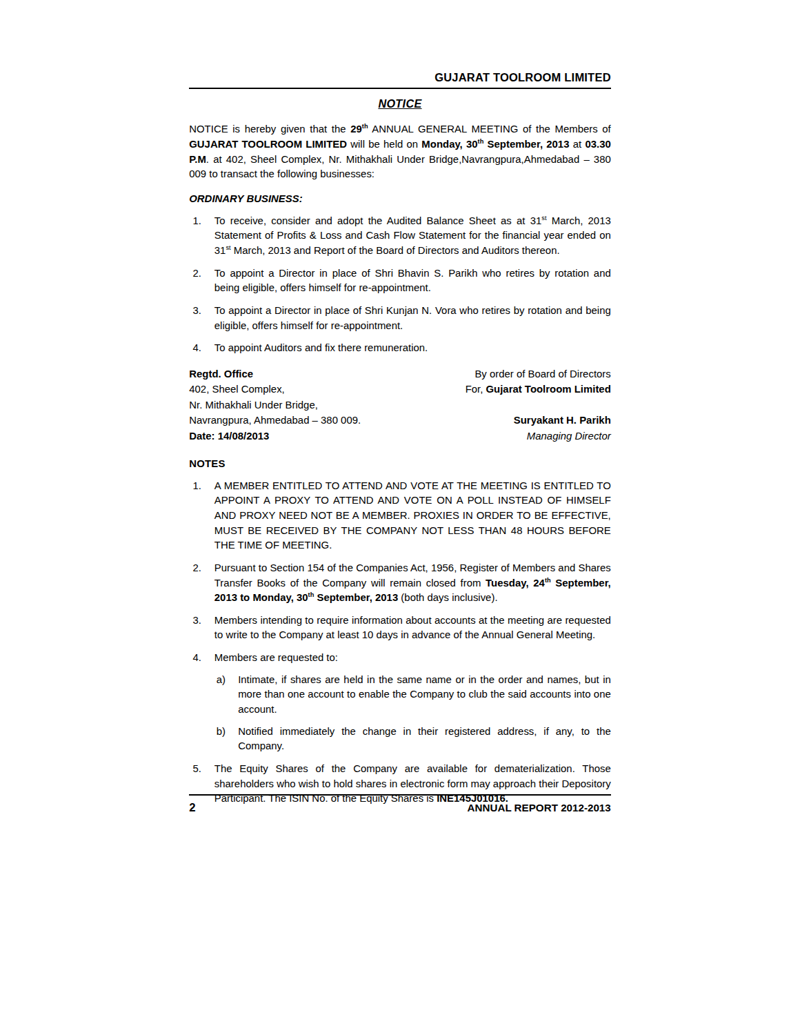GUJARAT TOOLROOM LIMITED
NOTICE
NOTICE is hereby given that the 29th ANNUAL GENERAL MEETING of the Members of GUJARAT TOOLROOM LIMITED will be held on Monday, 30th September, 2013 at 03.30 P.M. at 402, Sheel Complex, Nr. Mithakhali Under Bridge,Navrangpura,Ahmedabad – 380 009 to transact the following businesses:
ORDINARY BUSINESS:
To receive, consider and adopt the Audited Balance Sheet as at 31st March, 2013 Statement of Profits & Loss and Cash Flow Statement for the financial year ended on 31st March, 2013 and Report of the Board of Directors and Auditors thereon.
To appoint a Director in place of Shri Bhavin S. Parikh who retires by rotation and being eligible, offers himself for re-appointment.
To appoint a Director in place of Shri Kunjan N. Vora who retires by rotation and being eligible, offers himself for re-appointment.
To appoint Auditors and fix there remuneration.
| Regtd. Office | By order of Board of Directors |
| 402, Sheel Complex, | For, Gujarat Toolroom Limited |
| Nr. Mithakhali Under Bridge, | |
| Navrangpura, Ahmedabad – 380 009. | Suryakant H. Parikh |
| Date: 14/08/2013 | Managing Director |
NOTES
A member entitled to attend and vote at the meeting is entitled to appoint a proxy to attend and vote on a poll instead of himself and proxy need not be a member. Proxies in order to be effective, must be received by the company not less than 48 hours before the time of meeting.
Pursuant to Section 154 of the Companies Act, 1956, Register of Members and Shares Transfer Books of the Company will remain closed from Tuesday, 24th September, 2013 to Monday, 30th September, 2013 (both days inclusive).
Members intending to require information about accounts at the meeting are requested to write to the Company at least 10 days in advance of the Annual General Meeting.
Members are requested to:
Intimate, if shares are held in the same name or in the order and names, but in more than one account to enable the Company to club the said accounts into one account.
Notified immediately the change in their registered address, if any, to the Company.
The Equity Shares of the Company are available for dematerialization. Those shareholders who wish to hold shares in electronic form may approach their Depository Participant. The ISIN No. of the Equity Shares is INE145J01016.
2 ANNUAL REPORT 2012-2013